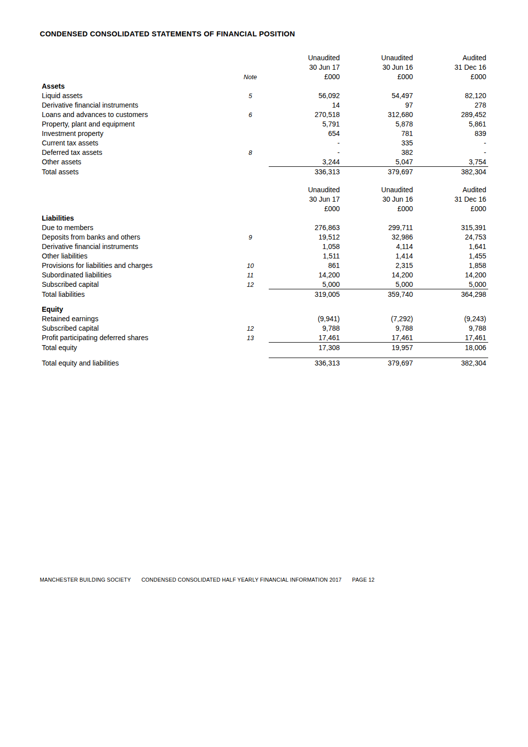CONDENSED CONSOLIDATED STATEMENTS OF FINANCIAL POSITION
| | | Unaudited | Unaudited | Audited |
| | | 30 Jun 17 | 30 Jun 16 | 31 Dec 16 |
| | Note | £000 | £000 | £000 |
| Assets | | | | |
| Liquid assets | 5 | 56,092 | 54,497 | 82,120 |
| Derivative financial instruments | | 14 | 97 | 278 |
| Loans and advances to customers | 6 | 270,518 | 312,680 | 289,452 |
| Property, plant and equipment | | 5,791 | 5,878 | 5,861 |
| Investment property | | 654 | 781 | 839 |
| Current tax assets | | - | 335 | - |
| Deferred tax assets | 8 | - | 382 | - |
| Other assets | | 3,244 | 5,047 | 3,754 |
| Total assets | | 336,313 | 379,697 | 382,304 |
| | | Unaudited | Unaudited | Audited |
| | | 30 Jun 17 | 30 Jun 16 | 31 Dec 16 |
| | | £000 | £000 | £000 |
| Liabilities | | | | |
| Due to members | | 276,863 | 299,711 | 315,391 |
| Deposits from banks and others | 9 | 19,512 | 32,986 | 24,753 |
| Derivative financial instruments | | 1,058 | 4,114 | 1,641 |
| Other liabilities | | 1,511 | 1,414 | 1,455 |
| Provisions for liabilities and charges | 10 | 861 | 2,315 | 1,858 |
| Subordinated liabilities | 11 | 14,200 | 14,200 | 14,200 |
| Subscribed capital | 12 | 5,000 | 5,000 | 5,000 |
| Total liabilities | | 319,005 | 359,740 | 364,298 |
| Equity | | | | |
| Retained earnings | | (9,941) | (7,292) | (9,243) |
| Subscribed capital | 12 | 9,788 | 9,788 | 9,788 |
| Profit participating deferred shares | 13 | 17,461 | 17,461 | 17,461 |
| Total equity | | 17,308 | 19,957 | 18,006 |
| Total equity and liabilities | | 336,313 | 379,697 | 382,304 |
MANCHESTER BUILDING SOCIETY CONDENSED CONSOLIDATED HALF YEARLY FINANCIAL INFORMATION 2017 PAGE 12